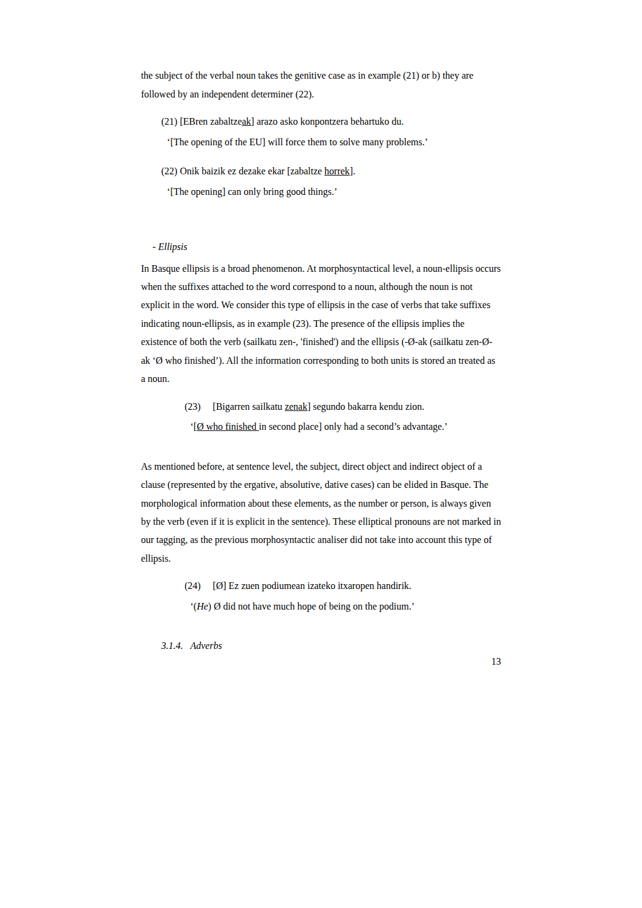the subject of the verbal noun takes the genitive case as in example (21) or b) they are followed by an independent determiner (22).
(21) [EBren zabaltzeak] arazo asko konpontzera behartuko du.
‘[The opening of the EU] will force them to solve many problems.’
(22) Onik baizik ez dezake ekar [zabaltze horrek].
‘[The opening] can only bring good things.’
- Ellipsis
In Basque ellipsis is a broad phenomenon. At morphosyntactical level, a noun-ellipsis occurs when the suffixes attached to the word correspond to a noun, although the noun is not explicit in the word. We consider this type of ellipsis in the case of verbs that take suffixes indicating noun-ellipsis, as in example (23). The presence of the ellipsis implies the existence of both the verb (sailkatu zen-, 'finished') and the ellipsis (-Ø-ak (sailkatu zen-Ø-ak ‘Ø who finished’). All the information corresponding to both units is stored an treated as a noun.
(23) [Bigarren sailkatu zenak] segundo bakarra kendu zion.
‘[Ø who finished in second place] only had a second’s advantage.’
As mentioned before, at sentence level, the subject, direct object and indirect object of a clause (represented by the ergative, absolutive, dative cases) can be elided in Basque. The morphological information about these elements, as the number or person, is always given by the verb (even if it is explicit in the sentence). These elliptical pronouns are not marked in our tagging, as the previous morphosyntactic analiser did not take into account this type of ellipsis.
(24) [Ø] Ez zuen podiumean izateko itxaropen handirik.
‘(He) Ø did not have much hope of being on the podium.’
3.1.4. Adverbs
13